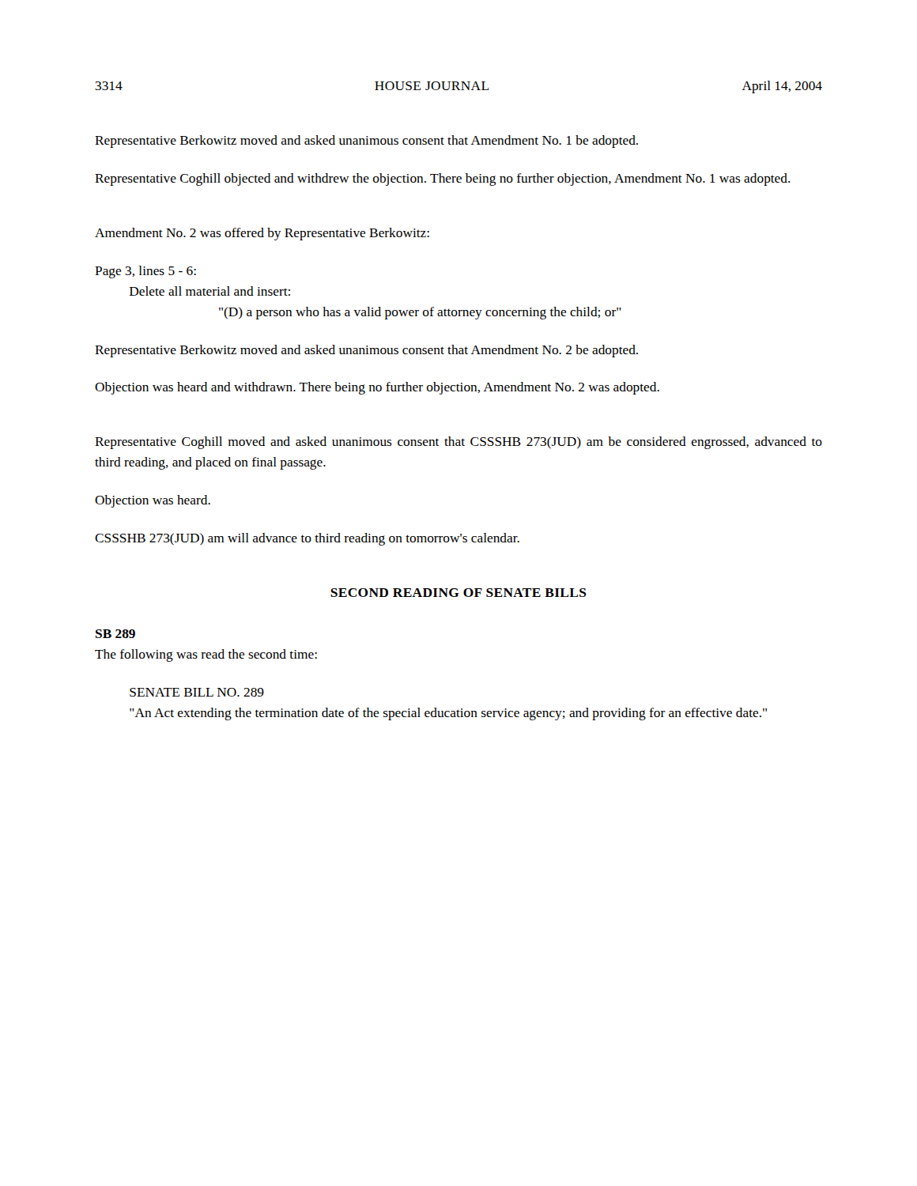3314 HOUSE JOURNAL April 14, 2004
Representative Berkowitz moved and asked unanimous consent that Amendment No. 1 be adopted.
Representative Coghill objected and withdrew the objection. There being no further objection, Amendment No. 1 was adopted.
Amendment No. 2 was offered by Representative Berkowitz:
Page 3, lines 5 - 6:
Delete all material and insert:
"(D) a person who has a valid power of attorney concerning the child; or"
Representative Berkowitz moved and asked unanimous consent that Amendment No. 2 be adopted.
Objection was heard and withdrawn. There being no further objection, Amendment No. 2 was adopted.
Representative Coghill moved and asked unanimous consent that CSSSHB 273(JUD) am be considered engrossed, advanced to third reading, and placed on final passage.
Objection was heard.
CSSSHB 273(JUD) am will advance to third reading on tomorrow's calendar.
SECOND READING OF SENATE BILLS
SB 289
The following was read the second time:
SENATE BILL NO. 289
"An Act extending the termination date of the special education service agency; and providing for an effective date."